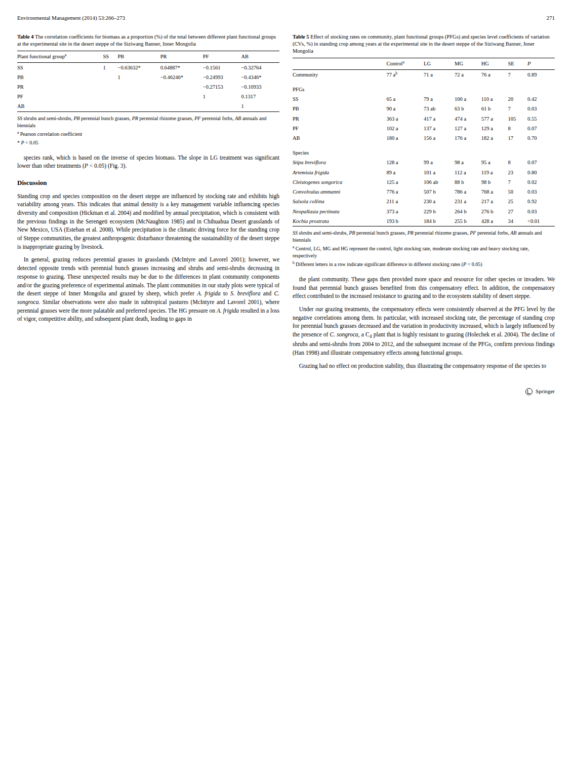Environmental Management (2014) 53:266–273
271
Table 4 The correlation coefficients for biomass as a proportion (%) of the total between different plant functional groups at the experimental site in the desert steppe of the Siziwang Banner, Inner Mongolia
| Plant functional group a | SS | PB | PR | PF | AB |
| --- | --- | --- | --- | --- | --- |
| SS | 1 | −0.63632* | 0.64887* | −0.1561 | −0.32764 |
| PB | | 1 | −0.46246* | −0.24993 | −0.4346* |
| PR | | | | −0.27153 | −0.10933 |
| PF | | | | 1 | 0.1317 |
| AB | | | | | 1 |
SS shrubs and semi-shrubs, PB perennial bunch grasses, PR perennial rhizome grasses, PF perennial forbs, AB annuals and biennials
a Pearson correlation coefficient
* P < 0.05
species rank, which is based on the inverse of species biomass. The slope in LG treatment was significant lower than other treatments (P < 0.05) (Fig. 3).
Discussion
Standing crop and species composition on the desert steppe are influenced by stocking rate and exhibits high variability among years. This indicates that animal density is a key management variable influencing species diversity and composition (Hickman et al. 2004) and modified by annual precipitation, which is consistent with the previous findings in the Serengeti ecosystem (McNaughton 1985) and in Chihuahua Desert grasslands of New Mexico, USA (Esteban et al. 2008). While precipitation is the climatic driving force for the standing crop of Steppe communities, the greatest anthropogenic disturbance threatening the sustainability of the desert steppe is inappropriate grazing by livestock.
In general, grazing reduces perennial grasses in grasslands (McIntyre and Lavorel 2001); however, we detected opposite trends with perennial bunch grasses increasing and shrubs and semi-shrubs decreasing in response to grazing. These unexpected results may be due to the differences in plant community components and/or the grazing preference of experimental animals. The plant communities in our study plots were typical of the desert steppe of Inner Mongolia and grazed by sheep, which prefer A. frigida to S. breviflora and C. songroca. Similar observations were also made in subtropical pastures (McIntyre and Lavorel 2001), where perennial grasses were the more palatable and preferred species. The HG pressure on A. frigida resulted in a loss of vigor, competitive ability, and subsequent plant death, leading to gaps in
Table 5 Effect of stocking rates on community, plant functional groups (PFGs) and species level coefficients of variation (CVs, %) in standing crop among years at the experimental site in the desert steppe of the Siziwang Banner, Inner Mongolia
| | Control a | LG | MG | HG | SE | P |
| --- | --- | --- | --- | --- | --- | --- |
| Community | 77 a b | 71 a | 72 a | 76 a | 7 | 0.89 |
| PFGs | | | | | | |
| SS | 65 a | 79 a | 100 a | 110 a | 20 | 0.42 |
| PB | 90 a | 73 ab | 63 b | 61 b | 7 | 0.03 |
| PR | 363 a | 417 a | 474 a | 577 a | 105 | 0.55 |
| PF | 102 a | 137 a | 127 a | 129 a | 8 | 0.07 |
| AB | 180 a | 156 a | 176 a | 182 a | 17 | 0.70 |
| Species | | | | | | |
| Stipa breviflora | 128 a | 99 a | 98 a | 95 a | 8 | 0.07 |
| Artemisia frigida | 89 a | 101 a | 112 a | 119 a | 23 | 0.80 |
| Cleistogenes songorica | 125 a | 106 ab | 88 b | 98 b | 7 | 0.02 |
| Convolvulus ammanni | 776 a | 507 b | 786 a | 768 a | 50 | 0.03 |
| Salsola collina | 211 a | 230 a | 231 a | 217 a | 25 | 0.92 |
| Neopallasia pectinata | 373 a | 229 b | 264 b | 276 b | 27 | 0.03 |
| Kochia prostrata | 193 b | 184 b | 255 b | 428 a | 34 | <0.01 |
SS shrubs and semi-shrubs, PB perennial bunch grasses, PR perennial rhizome grasses, PF perennial forbs, AB annuals and biennials
a Control, LG, MG and HG represent the control, light stocking rate, moderate stocking rate and heavy stocking rate, respectively
b Different letters in a row indicate significant difference in different stocking rates (P < 0.05)
the plant community. These gaps then provided more space and resource for other species or invaders. We found that perennial bunch grasses benefited from this compensatory effect. In addition, the compensatory effect contributed to the increased resistance to grazing and to the ecosystem stability of desert steppe.
Under our grazing treatments, the compensatory effects were consistently observed at the PFG level by the negative correlations among them. In particular, with increased stocking rate, the percentage of standing crop for perennial bunch grasses decreased and the variation in productivity increased, which is largely influenced by the presence of C. songroca, a C4 plant that is highly resistant to grazing (Holechek et al. 2004). The decline of shrubs and semi-shrubs from 2004 to 2012, and the subsequent increase of the PFGs, confirm previous findings (Han 1998) and illustrate compensatory effects among functional groups.
Grazing had no effect on production stability, thus illustrating the compensatory response of the species to
Springer